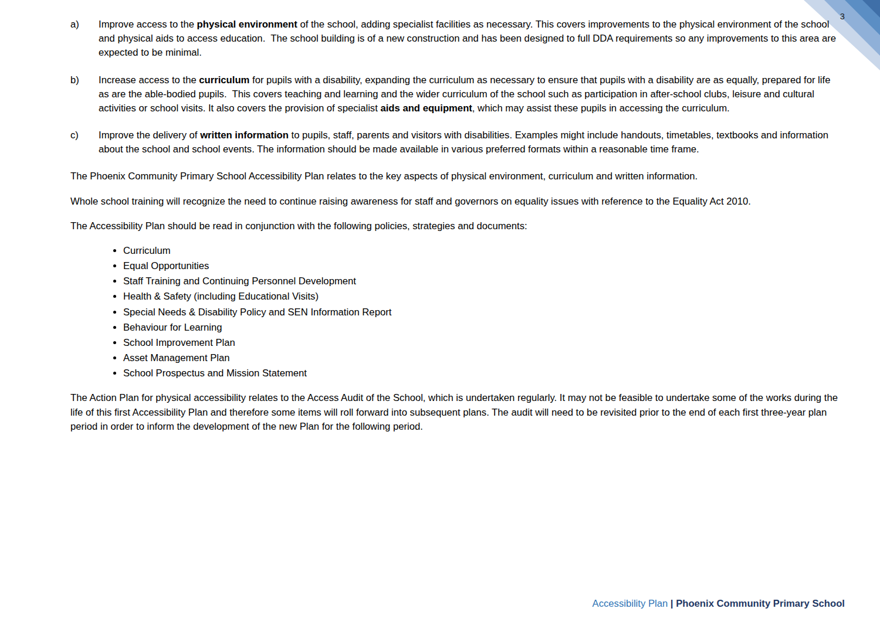3
a) Improve access to the physical environment of the school, adding specialist facilities as necessary. This covers improvements to the physical environment of the school and physical aids to access education. The school building is of a new construction and has been designed to full DDA requirements so any improvements to this area are expected to be minimal.
b) Increase access to the curriculum for pupils with a disability, expanding the curriculum as necessary to ensure that pupils with a disability are as equally, prepared for life as are the able-bodied pupils. This covers teaching and learning and the wider curriculum of the school such as participation in after-school clubs, leisure and cultural activities or school visits. It also covers the provision of specialist aids and equipment, which may assist these pupils in accessing the curriculum.
c) Improve the delivery of written information to pupils, staff, parents and visitors with disabilities. Examples might include handouts, timetables, textbooks and information about the school and school events. The information should be made available in various preferred formats within a reasonable time frame.
The Phoenix Community Primary School Accessibility Plan relates to the key aspects of physical environment, curriculum and written information.
Whole school training will recognize the need to continue raising awareness for staff and governors on equality issues with reference to the Equality Act 2010.
The Accessibility Plan should be read in conjunction with the following policies, strategies and documents:
Curriculum
Equal Opportunities
Staff Training and Continuing Personnel Development
Health & Safety (including Educational Visits)
Special Needs & Disability Policy and SEN Information Report
Behaviour for Learning
School Improvement Plan
Asset Management Plan
School Prospectus and Mission Statement
The Action Plan for physical accessibility relates to the Access Audit of the School, which is undertaken regularly. It may not be feasible to undertake some of the works during the life of this first Accessibility Plan and therefore some items will roll forward into subsequent plans. The audit will need to be revisited prior to the end of each first three-year plan period in order to inform the development of the new Plan for the following period.
Accessibility Plan | Phoenix Community Primary School